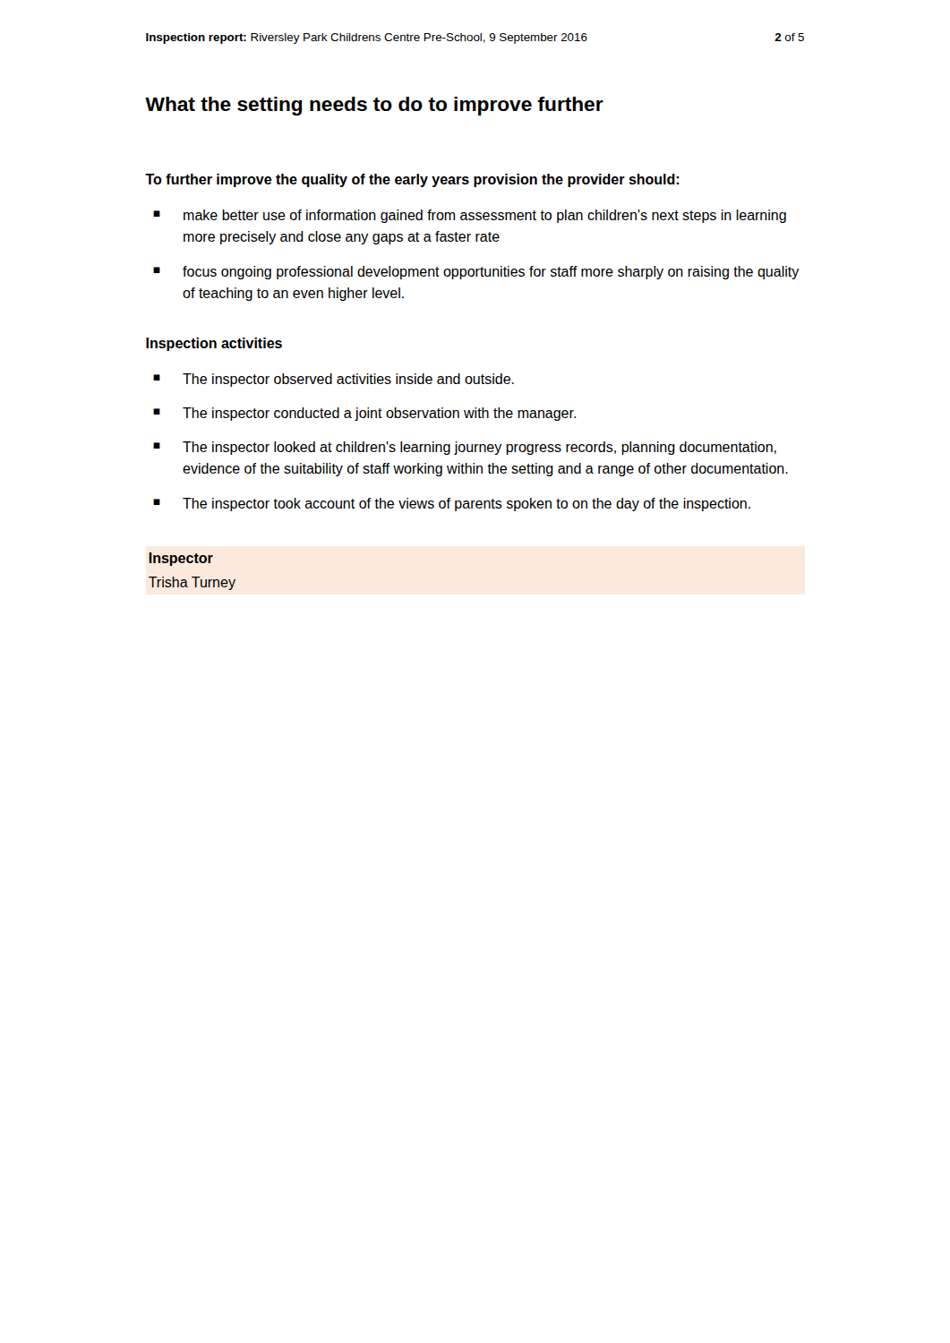Inspection report: Riversley Park Childrens Centre Pre-School, 9 September 2016
2 of 5
What the setting needs to do to improve further
To further improve the quality of the early years provision the provider should:
make better use of information gained from assessment to plan children's next steps in learning more precisely and close any gaps at a faster rate
focus ongoing professional development opportunities for staff more sharply on raising the quality of teaching to an even higher level.
Inspection activities
The inspector observed activities inside and outside.
The inspector conducted a joint observation with the manager.
The inspector looked at children's learning journey progress records, planning documentation, evidence of the suitability of staff working within the setting and a range of other documentation.
The inspector took account of the views of parents spoken to on the day of the inspection.
Inspector Trisha Turney